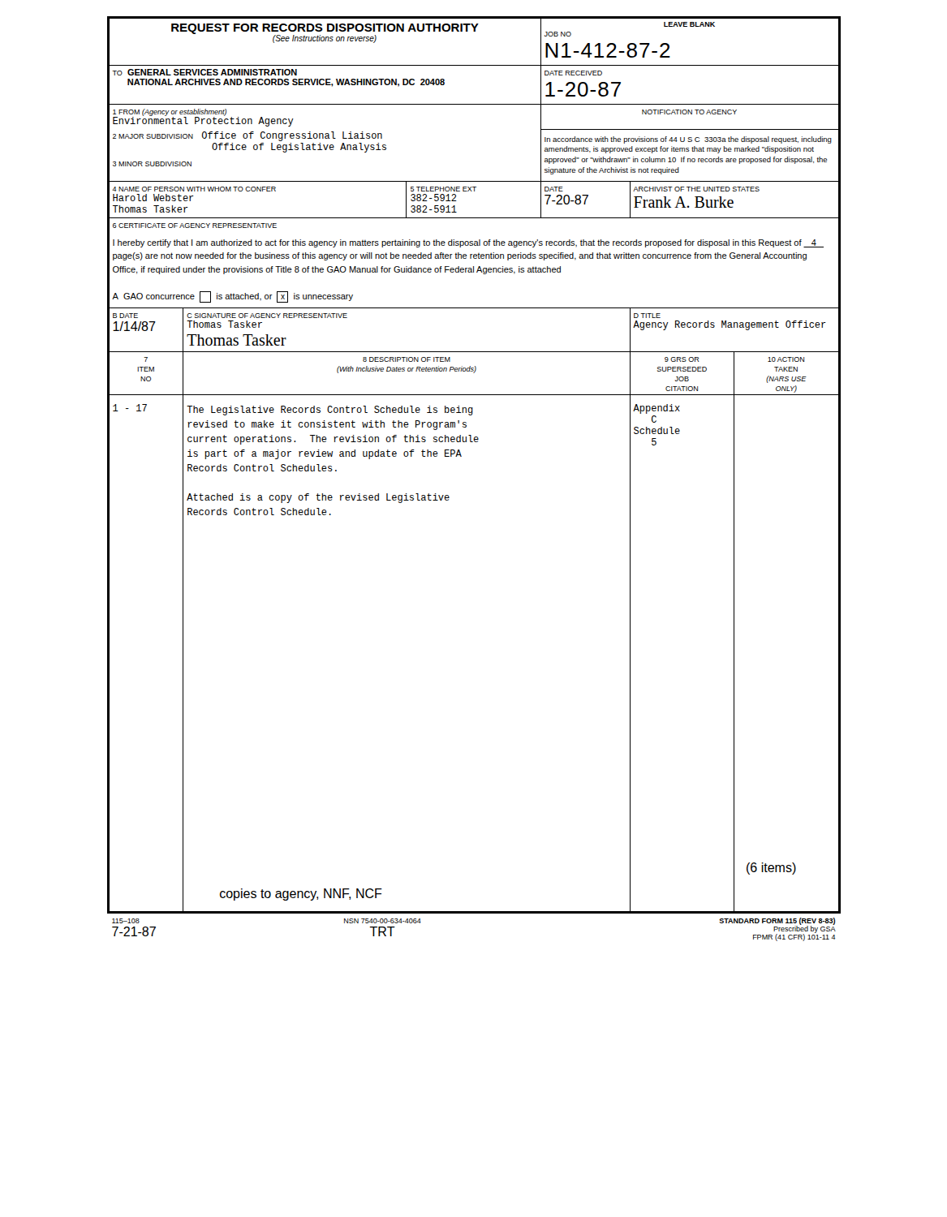| REQUEST FOR RECORDS DISPOSITION AUTHORITY (See Instructions on reverse) | LEAVE BLANK / JOB NO N1-412-87-2 / |
| TO GENERAL SERVICES ADMINISTRATION NATIONAL ARCHIVES AND RECORDS SERVICE, WASHINGTON, DC 20408 | DATE RECEIVED 1-20-87 |
| 1 FROM (Agency or establishment) Environmental Protection Agency | NOTIFICATION TO AGENCY |
| 2 MAJOR SUBDIVISION Office of Congressional Liaison Office of Legislative Analysis | In accordance with the provisions of 44 U S C 3303a the disposal request, including amendments, is approved except for items that may be marked "disposition not approved" or "withdrawn" in column 10 If no records are proposed for disposal, the signature of the Archivist is not required |
| 3 MINOR SUBDIVISION |
| 4 NAME OF PERSON WITH WHOM TO CONFER Harold Webster Thomas Tasker | 5 TELEPHONE EXT 382-5912 382-5911 | DATE 7-20-87 | ARCHIVIST OF THE UNITED STATES Frank A. Burke |
| 6 CERTIFICATE OF AGENCY REPRESENTATIVE |
| I hereby certify that I am authorized to act for this agency in matters pertaining to the disposal of the agency's records, that the records proposed for disposal in this Request of 4 page(s) are not now needed for the business of this agency or will not be needed after the retention periods specified, and that written concurrence from the General Accounting Office, if required under the provisions of Title 8 of the GAO Manual for Guidance of Federal Agencies, is attached A GAO concurrence is attached, or x is unnecessary |
| B DATE 1/14/87 | C SIGNATURE OF AGENCY REPRESENTATIVE Thomas Tasker Thomas Tasker | D TITLE Agency Records Management Officer |
| 7 ITEM NO | 8 DESCRIPTION OF ITEM (With Inclusive Dates or Retention Periods) | 9 GRS OR SUPERSEDED JOB CITATION | 10 ACTION TAKEN (NARS USE ONLY) |
| 1 - 17 | The Legislative Records Control Schedule is being revised to make it consistent with the Program's current operations. The revision of this schedule is part of a major review and update of the EPA Records Control Schedules. Attached is a copy of the revised Legislative Records Control Schedule. copies to agency, NNF, NCF | Appendix C Schedule 5 | (6 items) |
| 115–108 7-21-87 | NSN 7540-00-634-4064 TRT | STANDARD FORM 115 (REV 8-83) Prescribed by GSA FPMR (41 CFR) 101-11 4 |